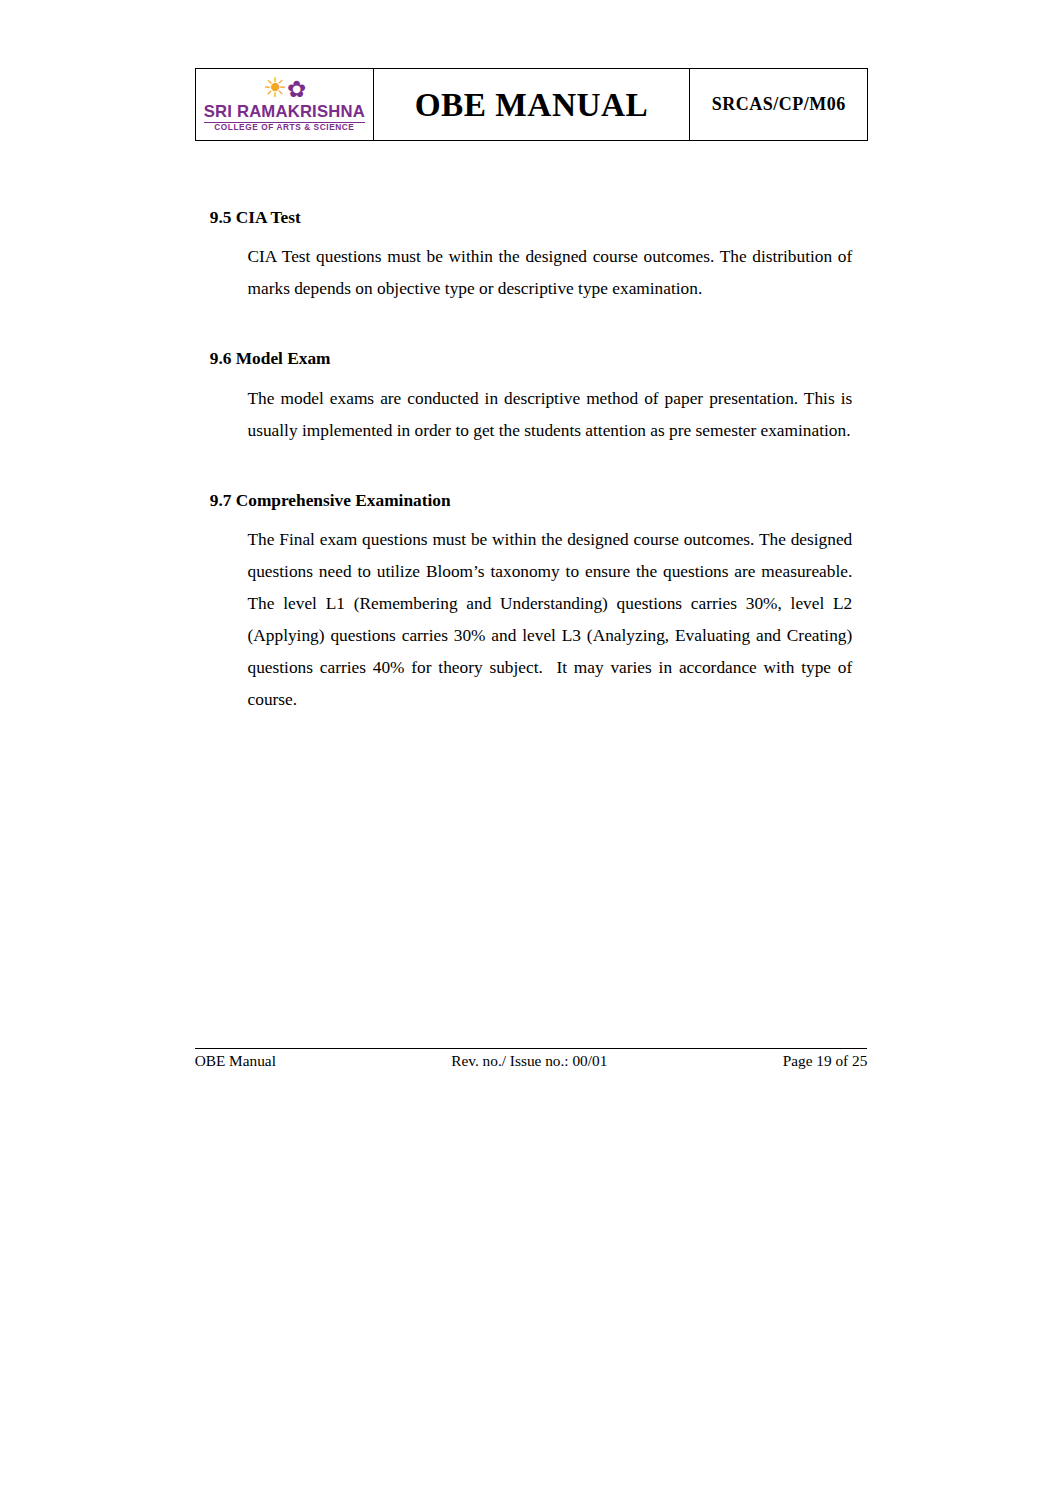☀✿
SRI RAMAKRISHNA
COLLEGE OF ARTS & SCIENCE
OBE MANUAL
SRCAS/CP/M06
9.5 CIA Test
CIA Test questions must be within the designed course outcomes. The distribution of marks depends on objective type or descriptive type examination.
9.6 Model Exam
The model exams are conducted in descriptive method of paper presentation. This is usually implemented in order to get the students attention as pre semester examination.
9.7 Comprehensive Examination
The Final exam questions must be within the designed course outcomes. The designed questions need to utilize Bloom’s taxonomy to ensure the questions are measureable. The level L1 (Remembering and Understanding) questions carries 30%, level L2 (Applying) questions carries 30% and level L3 (Analyzing, Evaluating and Creating) questions carries 40% for theory subject. It may varies in accordance with type of course.
OBE Manual
Rev. no./ Issue no.: 00/01
Page 19 of 25